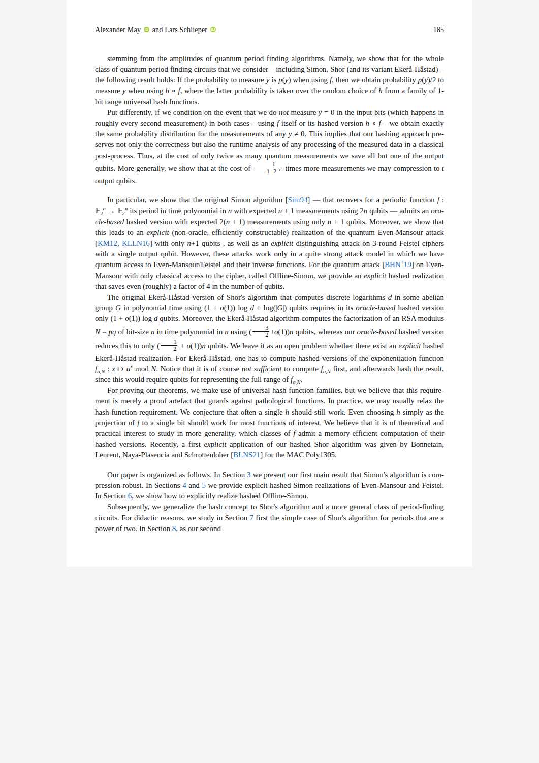Alexander May and Lars Schlieper 185
stemming from the amplitudes of quantum period finding algorithms. Namely, we show that for the whole class of quantum period finding circuits that we consider – including Simon, Shor (and its variant Ekerå-Håstad) – the following result holds: If the probability to measure y is p(y) when using f, then we obtain probability p(y)/2 to measure y when using h ∘ f, where the latter probability is taken over the random choice of h from a family of 1-bit range universal hash functions.
Put differently, if we condition on the event that we do not measure y = 0 in the input bits (which happens in roughly every second measurement) in both cases – using f itself or its hashed version h ∘ f – we obtain exactly the same probability distribution for the measurements of any y ≠ 0. This implies that our hashing approach preserves not only the correctness but also the runtime analysis of any processing of the measured data in a classical post-process. Thus, at the cost of only twice as many quantum measurements we save all but one of the output qubits. More generally, we show that at the cost of 11−2−r-times more measurements we may compression to t output qubits.
In particular, we show that the original Simon algorithm [Sim94] — that recovers for a periodic function f : 𝔽2n → 𝔽2n its period in time polynomial in n with expected n + 1 measurements using 2n qubits — admits an oracle-based hashed version with expected 2(n + 1) measurements using only n + 1 qubits. Moreover, we show that this leads to an explicit (non-oracle, efficiently constructable) realization of the quantum Even-Mansour attack [KM12, KLLN16] with only n+1 qubits , as well as an explicit distinguishing attack on 3-round Feistel ciphers with a single output qubit. However, these attacks work only in a quite strong attack model in which we have quantum access to Even-Mansour/Feistel and their inverse functions. For the quantum attack [BHN+19] on Even-Mansour with only classical access to the cipher, called Offline-Simon, we provide an explicit hashed realization that saves even (roughly) a factor of 4 in the number of qubits.
The original Ekerå-Håstad version of Shor's algorithm that computes discrete logarithms d in some abelian group G in polynomial time using (1 + o(1)) log d + log(|G|) qubits requires in its oracle-based hashed version only (1 + o(1)) log d qubits. Moreover, the Ekerå-Håstad algorithm computes the factorization of an RSA modulus N = pq of bit-size n in time polynomial in n using (32+o(1))n qubits, whereas our oracle-based hashed version reduces this to only (12 + o(1))n qubits. We leave it as an open problem whether there exist an explicit hashed Ekerå-Håstad realization. For Ekerå-Håstad, one has to compute hashed versions of the exponentiation function fa,N : x ↦ ax mod N. Notice that it is of course not sufficient to compute fa,N first, and afterwards hash the result, since this would require qubits for representing the full range of fa,N.
For proving our theorems, we make use of universal hash function families, but we believe that this requirement is merely a proof artefact that guards against pathological functions. In practice, we may usually relax the hash function requirement. We conjecture that often a single h should still work. Even choosing h simply as the projection of f to a single bit should work for most functions of interest. We believe that it is of theoretical and practical interest to study in more generality, which classes of f admit a memory-efficient computation of their hashed versions. Recently, a first explicit application of our hashed Shor algorithm was given by Bonnetain, Leurent, Naya-Plasencia and Schrottenloher [BLNS21] for the MAC Poly1305.
Our paper is organized as follows. In Section 3 we present our first main result that Simon's algorithm is compression robust. In Sections 4 and 5 we provide explicit hashed Simon realizations of Even-Mansour and Feistel. In Section 6, we show how to explicitly realize hashed Offline-Simon.
Subsequently, we generalize the hash concept to Shor's algorithm and a more general class of period-finding circuits. For didactic reasons, we study in Section 7 first the simple case of Shor's algorithm for periods that are a power of two. In Section 8, as our second